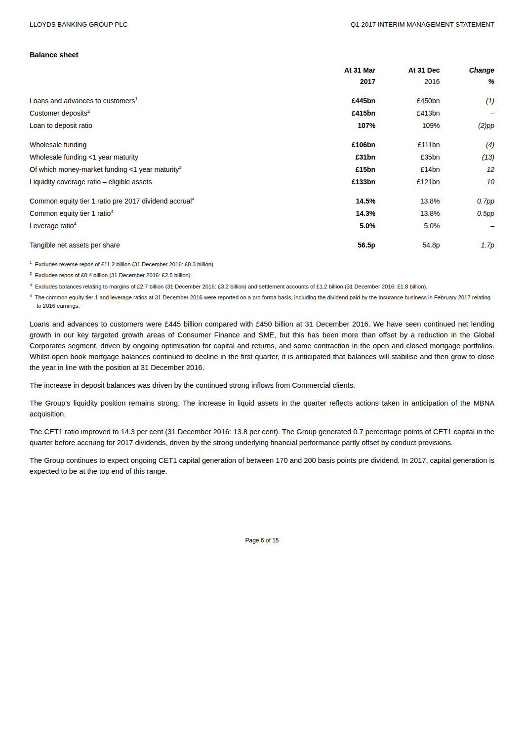LLOYDS BANKING GROUP PLC
Q1 2017 INTERIM MANAGEMENT STATEMENT
Balance sheet
| | At 31 Mar | At 31 Dec | Change |
| --- | --- | --- | --- |
| | 2017 | 2016 | % |
| Loans and advances to customers 1 | £445bn | £450bn | (1) |
| Customer deposits 2 | £415bn | £413bn | – |
| Loan to deposit ratio | 107% | 109% | (2)pp |
| Wholesale funding | £106bn | £111bn | (4) |
| Wholesale funding <1 year maturity | £31bn | £35bn | (13) |
| Of which money-market funding <1 year maturity 3 | £15bn | £14bn | 12 |
| Liquidity coverage ratio – eligible assets | £133bn | £121bn | 10 |
| Common equity tier 1 ratio pre 2017 dividend accrual 4 | 14.5% | 13.8% | 0.7pp |
| Common equity tier 1 ratio 4 | 14.3% | 13.8% | 0.5pp |
| Leverage ratio 4 | 5.0% | 5.0% | – |
| Tangible net assets per share | 56.5p | 54.8p | 1.7p |
1 Excludes reverse repos of £11.2 billion (31 December 2016: £8.3 billion).
2 Excludes repos of £0.4 billion (31 December 2016: £2.5 billion).
3 Excludes balances relating to margins of £2.7 billion (31 December 2016: £3.2 billion) and settlement accounts of £1.2 billion (31 December 2016: £1.8 billion).
4 The common equity tier 1 and leverage ratios at 31 December 2016 were reported on a pro forma basis, including the dividend paid by the Insurance business in February 2017 relating to 2016 earnings.
Loans and advances to customers were £445 billion compared with £450 billion at 31 December 2016. We have seen continued net lending growth in our key targeted growth areas of Consumer Finance and SME, but this has been more than offset by a reduction in the Global Corporates segment, driven by ongoing optimisation for capital and returns, and some contraction in the open and closed mortgage portfolios. Whilst open book mortgage balances continued to decline in the first quarter, it is anticipated that balances will stabilise and then grow to close the year in line with the position at 31 December 2016.
The increase in deposit balances was driven by the continued strong inflows from Commercial clients.
The Group's liquidity position remains strong. The increase in liquid assets in the quarter reflects actions taken in anticipation of the MBNA acquisition.
The CET1 ratio improved to 14.3 per cent (31 December 2016: 13.8 per cent). The Group generated 0.7 percentage points of CET1 capital in the quarter before accruing for 2017 dividends, driven by the strong underlying financial performance partly offset by conduct provisions.
The Group continues to expect ongoing CET1 capital generation of between 170 and 200 basis points pre dividend. In 2017, capital generation is expected to be at the top end of this range.
Page 6 of 15